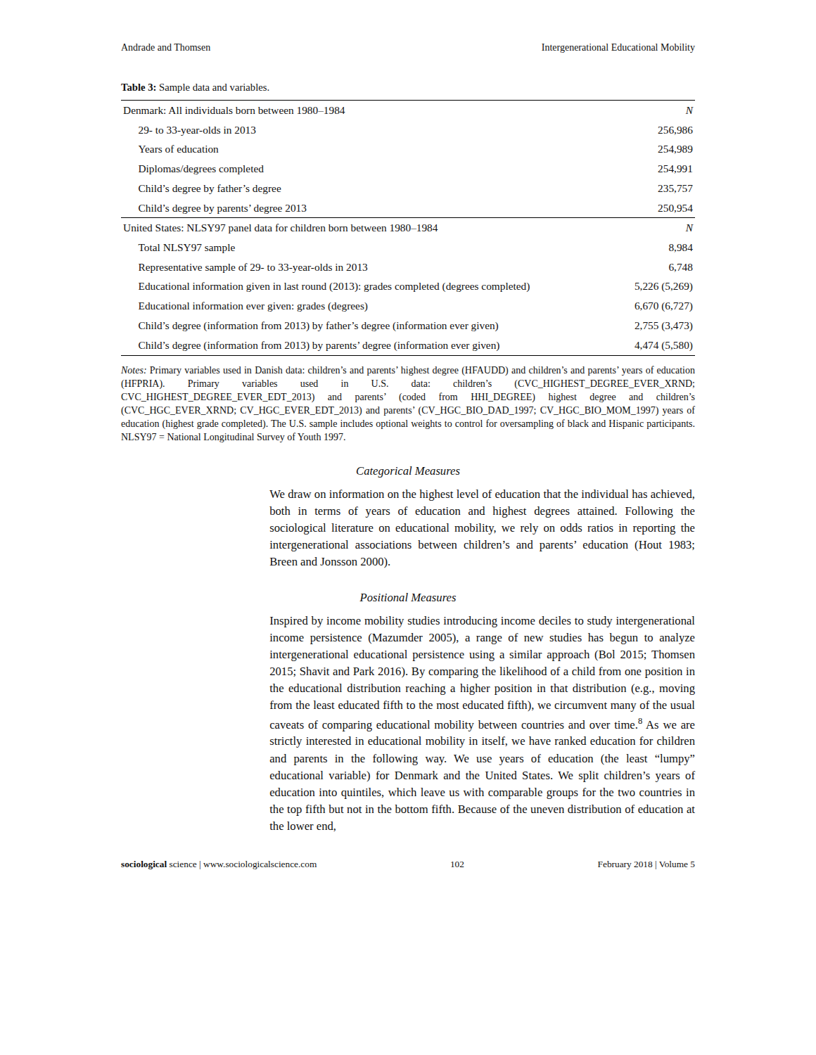Andrade and Thomsen
Intergenerational Educational Mobility
Table 3: Sample data and variables.
| Denmark: All individuals born between 1980–1984 | N |
| 29- to 33-year-olds in 2013 | 256,986 |
| Years of education | 254,989 |
| Diplomas/degrees completed | 254,991 |
| Child’s degree by father’s degree | 235,757 |
| Child’s degree by parents’ degree 2013 | 250,954 |
| United States: NLSY97 panel data for children born between 1980–1984 | N |
| Total NLSY97 sample | 8,984 |
| Representative sample of 29- to 33-year-olds in 2013 | 6,748 |
| Educational information given in last round (2013): grades completed (degrees completed) | 5,226 (5,269) |
| Educational information ever given: grades (degrees) | 6,670 (6,727) |
| Child’s degree (information from 2013) by father’s degree (information ever given) | 2,755 (3,473) |
| Child’s degree (information from 2013) by parents’ degree (information ever given) | 4,474 (5,580) |
Notes: Primary variables used in Danish data: children’s and parents’ highest degree (HFAUDD) and children’s and parents’ years of education (HFPRIA). Primary variables used in U.S. data: children’s (CVC_HIGHEST_DEGREE_EVER_XRND; CVC_HIGHEST_DEGREE_EVER_EDT_2013) and parents’ (coded from HHI_DEGREE) highest degree and children’s (CVC_HGC_EVER_XRND; CV_HGC_EVER_EDT_2013) and parents’ (CV_HGC_BIO_DAD_1997; CV_HGC_BIO_MOM_1997) years of education (highest grade completed). The U.S. sample includes optional weights to control for oversampling of black and Hispanic participants. NLSY97 = National Longitudinal Survey of Youth 1997.
Categorical Measures
We draw on information on the highest level of education that the individual has achieved, both in terms of years of education and highest degrees attained. Following the sociological literature on educational mobility, we rely on odds ratios in reporting the intergenerational associations between children’s and parents’ education (Hout 1983; Breen and Jonsson 2000).
Positional Measures
Inspired by income mobility studies introducing income deciles to study intergenerational income persistence (Mazumder 2005), a range of new studies has begun to analyze intergenerational educational persistence using a similar approach (Bol 2015; Thomsen 2015; Shavit and Park 2016). By comparing the likelihood of a child from one position in the educational distribution reaching a higher position in that distribution (e.g., moving from the least educated fifth to the most educated fifth), we circumvent many of the usual caveats of comparing educational mobility between countries and over time.8 As we are strictly interested in educational mobility in itself, we have ranked education for children and parents in the following way. We use years of education (the least “lumpy” educational variable) for Denmark and the United States. We split children’s years of education into quintiles, which leave us with comparable groups for the two countries in the top fifth but not in the bottom fifth. Because of the uneven distribution of education at the lower end,
sociological science | www.sociologicalscience.com
102
February 2018 | Volume 5